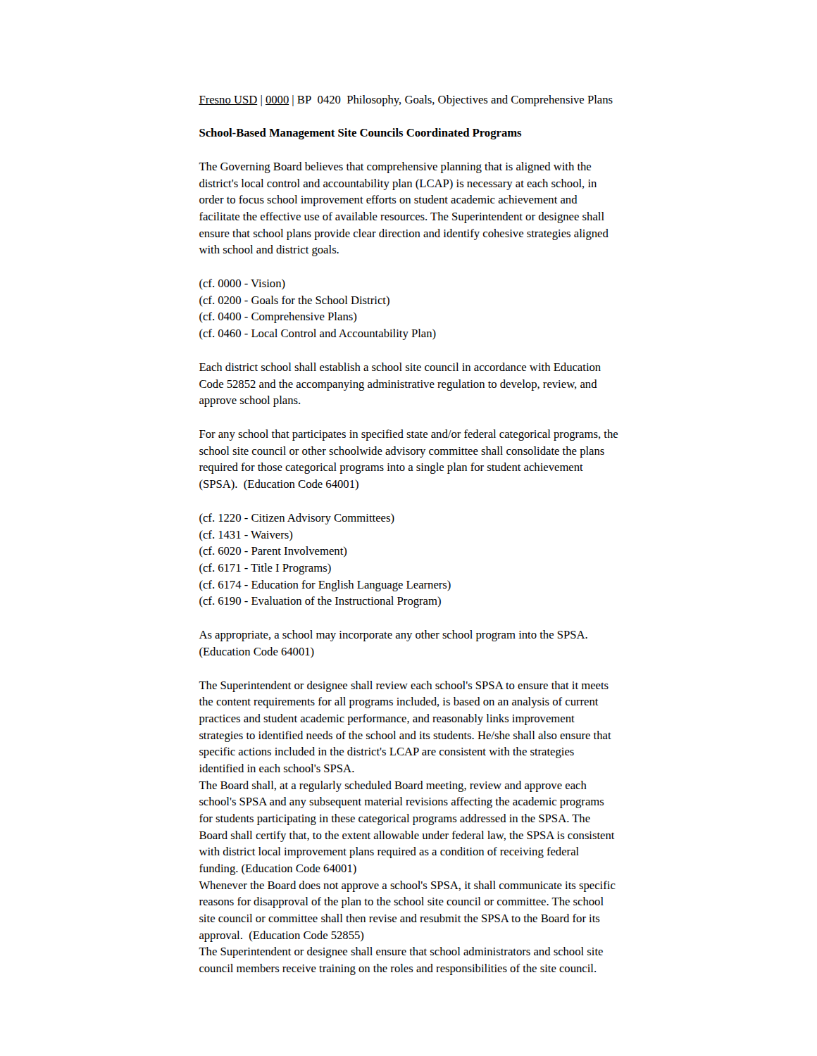Fresno USD | 0000 | BP 0420 Philosophy, Goals, Objectives and Comprehensive Plans
School-Based Management Site Councils Coordinated Programs
The Governing Board believes that comprehensive planning that is aligned with the district's local control and accountability plan (LCAP) is necessary at each school, in order to focus school improvement efforts on student academic achievement and facilitate the effective use of available resources. The Superintendent or designee shall ensure that school plans provide clear direction and identify cohesive strategies aligned with school and district goals.
(cf. 0000 - Vision)
(cf. 0200 - Goals for the School District)
(cf. 0400 - Comprehensive Plans)
(cf. 0460 - Local Control and Accountability Plan)
Each district school shall establish a school site council in accordance with Education Code 52852 and the accompanying administrative regulation to develop, review, and approve school plans.
For any school that participates in specified state and/or federal categorical programs, the school site council or other schoolwide advisory committee shall consolidate the plans required for those categorical programs into a single plan for student achievement (SPSA). (Education Code 64001)
(cf. 1220 - Citizen Advisory Committees)
(cf. 1431 - Waivers)
(cf. 6020 - Parent Involvement)
(cf. 6171 - Title I Programs)
(cf. 6174 - Education for English Language Learners)
(cf. 6190 - Evaluation of the Instructional Program)
As appropriate, a school may incorporate any other school program into the SPSA. (Education Code 64001)
The Superintendent or designee shall review each school's SPSA to ensure that it meets the content requirements for all programs included, is based on an analysis of current practices and student academic performance, and reasonably links improvement strategies to identified needs of the school and its students. He/she shall also ensure that specific actions included in the district's LCAP are consistent with the strategies identified in each school's SPSA.
The Board shall, at a regularly scheduled Board meeting, review and approve each school's SPSA and any subsequent material revisions affecting the academic programs for students participating in these categorical programs addressed in the SPSA. The Board shall certify that, to the extent allowable under federal law, the SPSA is consistent with district local improvement plans required as a condition of receiving federal funding. (Education Code 64001)
Whenever the Board does not approve a school's SPSA, it shall communicate its specific reasons for disapproval of the plan to the school site council or committee. The school site council or committee shall then revise and resubmit the SPSA to the Board for its approval. (Education Code 52855)
The Superintendent or designee shall ensure that school administrators and school site council members receive training on the roles and responsibilities of the site council.